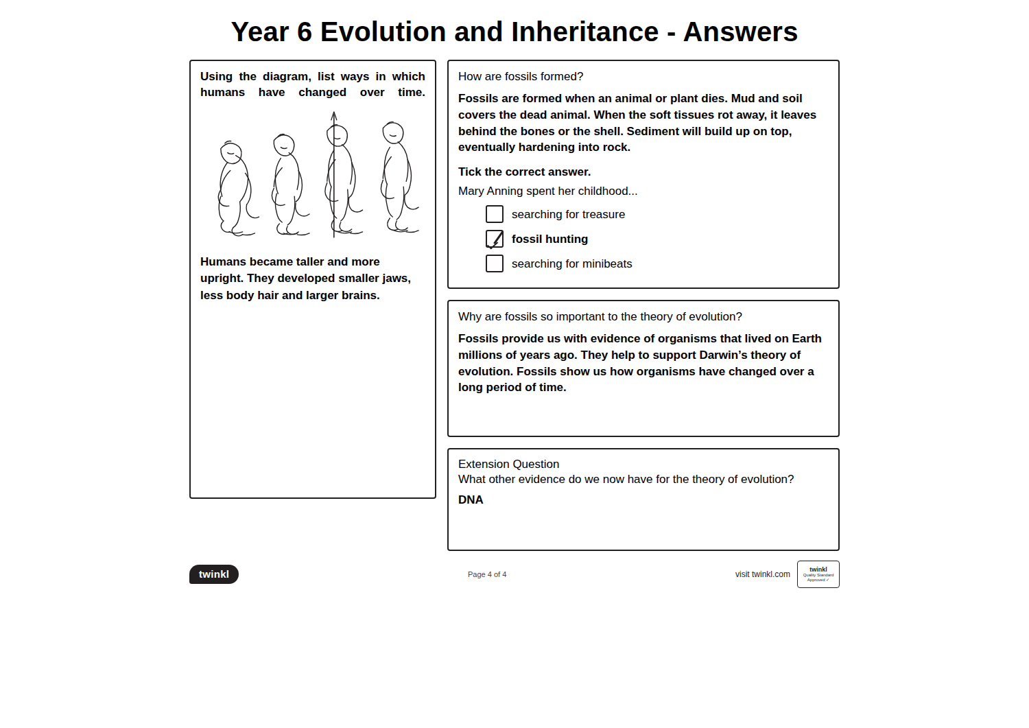Year 6 Evolution and Inheritance - Answers
Using the diagram, list ways in which humans have changed over time.
Humans became taller and more upright. They developed smaller jaws, less body hair and larger brains.
How are fossils formed?
Fossils are formed when an animal or plant dies. Mud and soil covers the dead animal. When the soft tissues rot away, it leaves behind the bones or the shell. Sediment will build up on top, eventually hardening into rock.
Tick the correct answer.
Mary Anning spent her childhood...
searching for treasure
fossil hunting
searching for minibeats
Why are fossils so important to the theory of evolution?
Fossils provide us with evidence of organisms that lived on Earth millions of years ago. They help to support Darwin’s theory of evolution. Fossils show us how organisms have changed over a long period of time.
Extension Question
What other evidence do we now have for the theory of evolution?
DNA
twinkl
Page 4 of 4
visit twinkl.com
twinkl Quality Standard Approved ✓